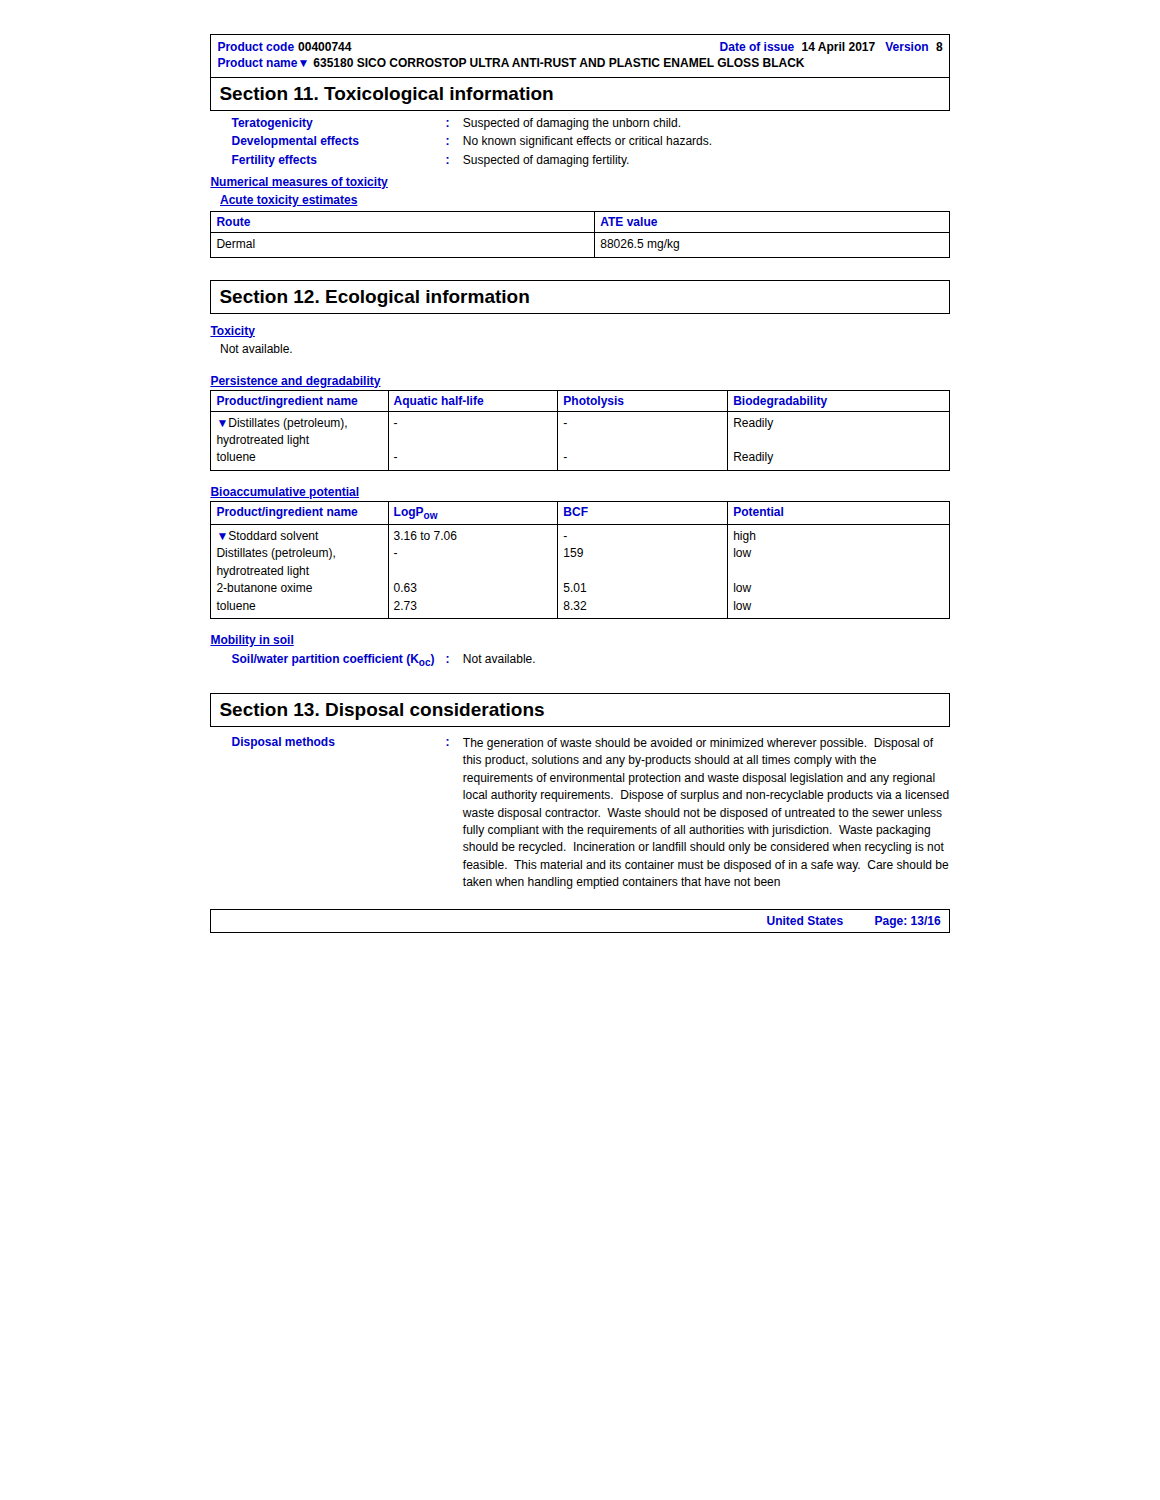Product code 00400744
Date of issue 14 April 2017
Version 8
Product name ▼ 635180 SICO CORROSTOP ULTRA ANTI-RUST AND PLASTIC ENAMEL GLOSS BLACK
Section 11. Toxicological information
Teratogenicity
:
Suspected of damaging the unborn child.
Developmental effects
:
No known significant effects or critical hazards.
Fertility effects
:
Suspected of damaging fertility.
Numerical measures of toxicity
Acute toxicity estimates
| Route | ATE value |
| --- | --- |
| Dermal | 88026.5 mg/kg |
Section 12. Ecological information
Toxicity
Not available.
Persistence and degradability
| Product/ingredient name | Aquatic half-life | Photolysis | Biodegradability |
| --- | --- | --- | --- |
| ▼ Distillates (petroleum), hydrotreated light toluene | - - | - - | Readily Readily |
Bioaccumulative potential
| Product/ingredient name | LogP ow | BCF | Potential |
| --- | --- | --- | --- |
| ▼ Stoddard solvent Distillates (petroleum), hydrotreated light 2-butanone oxime toluene | 3.16 to 7.06 - 0.63 2.73 | - 159 5.01 8.32 | high low low low |
Mobility in soil
Soil/water partition coefficient (Koc)
:
Not available.
Section 13. Disposal considerations
Disposal methods
:
The generation of waste should be avoided or minimized wherever possible. Disposal of this product, solutions and any by-products should at all times comply with the requirements of environmental protection and waste disposal legislation and any regional local authority requirements. Dispose of surplus and non-recyclable products via a licensed waste disposal contractor. Waste should not be disposed of untreated to the sewer unless fully compliant with the requirements of all authorities with jurisdiction. Waste packaging should be recycled. Incineration or landfill should only be considered when recycling is not feasible. This material and its container must be disposed of in a safe way. Care should be taken when handling emptied containers that have not been
United States Page: 13/16